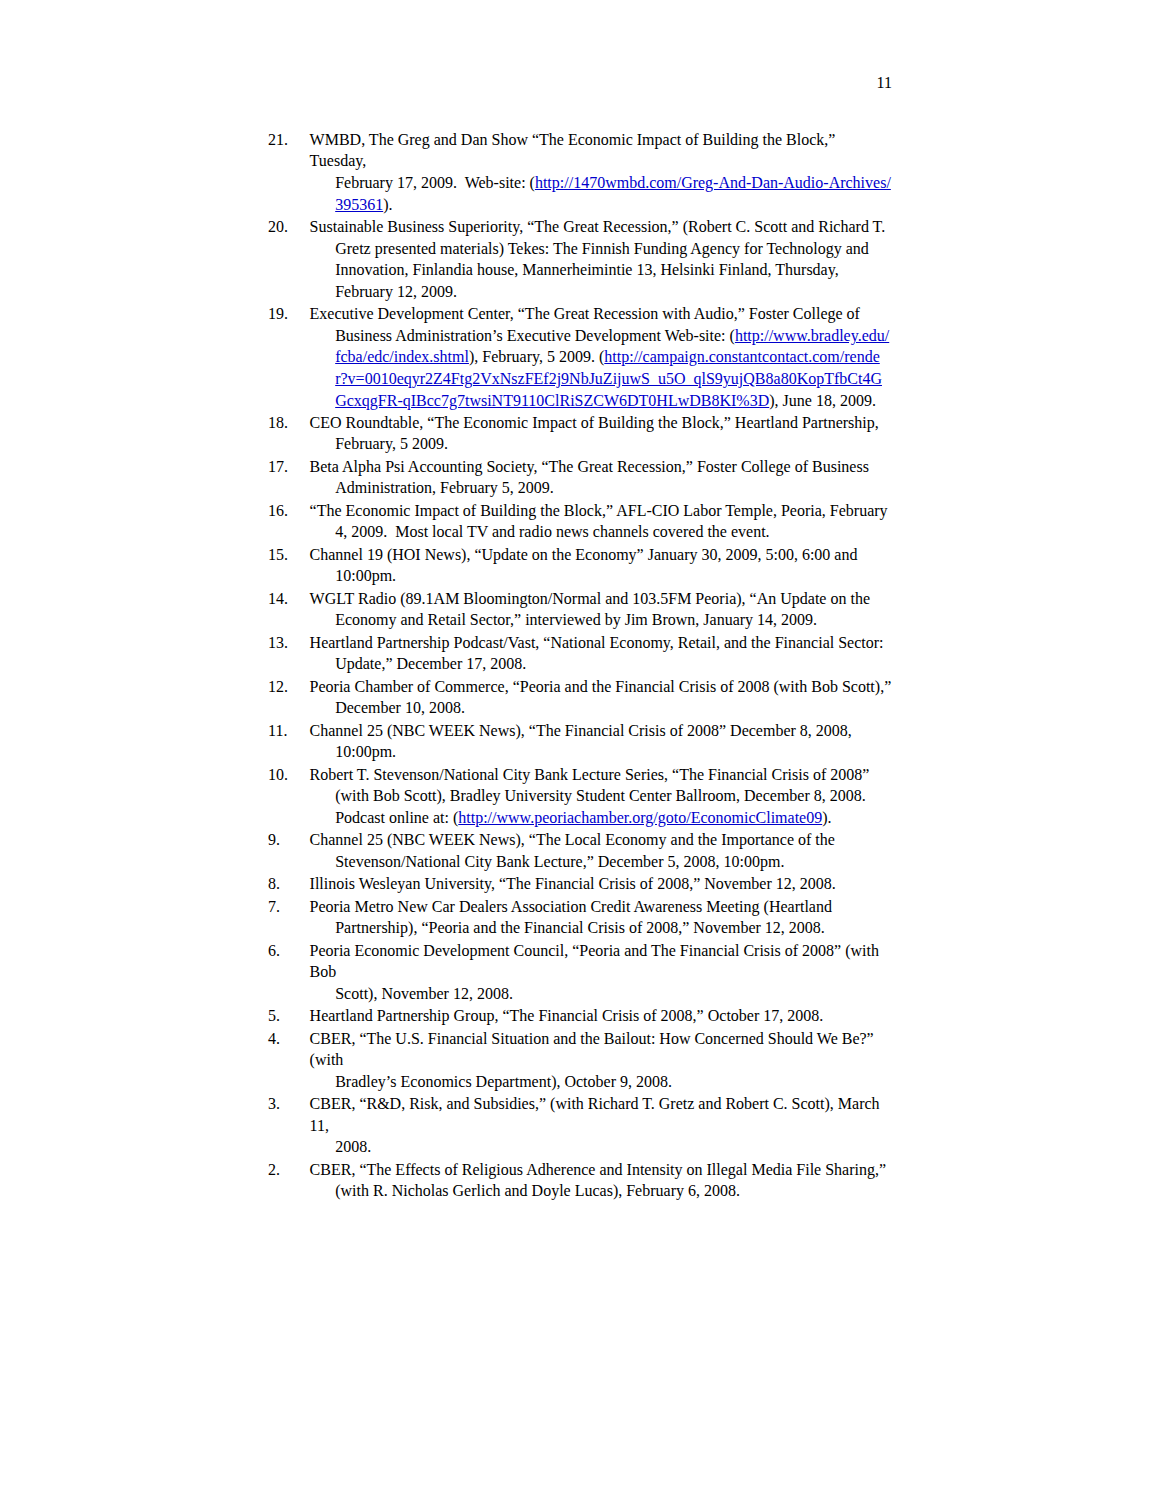11
21. WMBD, The Greg and Dan Show “The Economic Impact of Building the Block,” Tuesday, February 17, 2009. Web-site: (http://1470wmbd.com/Greg-And-Dan-Audio-Archives/395361).
20. Sustainable Business Superiority, “The Great Recession,” (Robert C. Scott and Richard T. Gretz presented materials) Tekes: The Finnish Funding Agency for Technology and Innovation, Finlandia house, Mannerheimintie 13, Helsinki Finland, Thursday, February 12, 2009.
19. Executive Development Center, “The Great Recession with Audio,” Foster College of Business Administration’s Executive Development Web-site: (http://www.bradley.edu/fcba/edc/index.shtml), February, 5 2009. (http://campaign.constantcontact.com/render?v=0010eqyr2Z4Ftg2VxNszFEf2j9NbJuZijuwS_u5O_qlS9yujQB8a80KopTfbCt4GGcxqgFR-qIBcc7g7twsiNT9110ClRiSZCW6DT0HLwDB8KI%3D), June 18, 2009.
18. CEO Roundtable, “The Economic Impact of Building the Block,” Heartland Partnership, February, 5 2009.
17. Beta Alpha Psi Accounting Society, “The Great Recession,” Foster College of Business Administration, February 5, 2009.
16.“The Economic Impact of Building the Block,” AFL-CIO Labor Temple, Peoria, February 4, 2009. Most local TV and radio news channels covered the event.
15. Channel 19 (HOI News), “Update on the Economy” January 30, 2009, 5:00, 6:00 and 10:00pm.
14. WGLT Radio (89.1AM Bloomington/Normal and 103.5FM Peoria), “An Update on the Economy and Retail Sector,” interviewed by Jim Brown, January 14, 2009.
13. Heartland Partnership Podcast/Vast, “National Economy, Retail, and the Financial Sector: Update,” December 17, 2008.
12. Peoria Chamber of Commerce, “Peoria and the Financial Crisis of 2008 (with Bob Scott),” December 10, 2008.
11. Channel 25 (NBC WEEK News), “The Financial Crisis of 2008” December 8, 2008, 10:00pm.
10. Robert T. Stevenson/National City Bank Lecture Series, “The Financial Crisis of 2008” (with Bob Scott), Bradley University Student Center Ballroom, December 8, 2008. Podcast online at: (http://www.peoriachamber.org/goto/EconomicClimate09).
9. Channel 25 (NBC WEEK News), “The Local Economy and the Importance of the Stevenson/National City Bank Lecture,” December 5, 2008, 10:00pm.
8. Illinois Wesleyan University, “The Financial Crisis of 2008,” November 12, 2008.
7. Peoria Metro New Car Dealers Association Credit Awareness Meeting (Heartland Partnership), “Peoria and the Financial Crisis of 2008,” November 12, 2008.
6. Peoria Economic Development Council, “Peoria and The Financial Crisis of 2008” (with Bob Scott), November 12, 2008.
5. Heartland Partnership Group, “The Financial Crisis of 2008,” October 17, 2008.
4. CBER, “The U.S. Financial Situation and the Bailout: How Concerned Should We Be?” (with Bradley’s Economics Department), October 9, 2008.
3. CBER, “R&D, Risk, and Subsidies,” (with Richard T. Gretz and Robert C. Scott), March 11, 2008.
2. CBER, “The Effects of Religious Adherence and Intensity on Illegal Media File Sharing,” (with R. Nicholas Gerlich and Doyle Lucas), February 6, 2008.